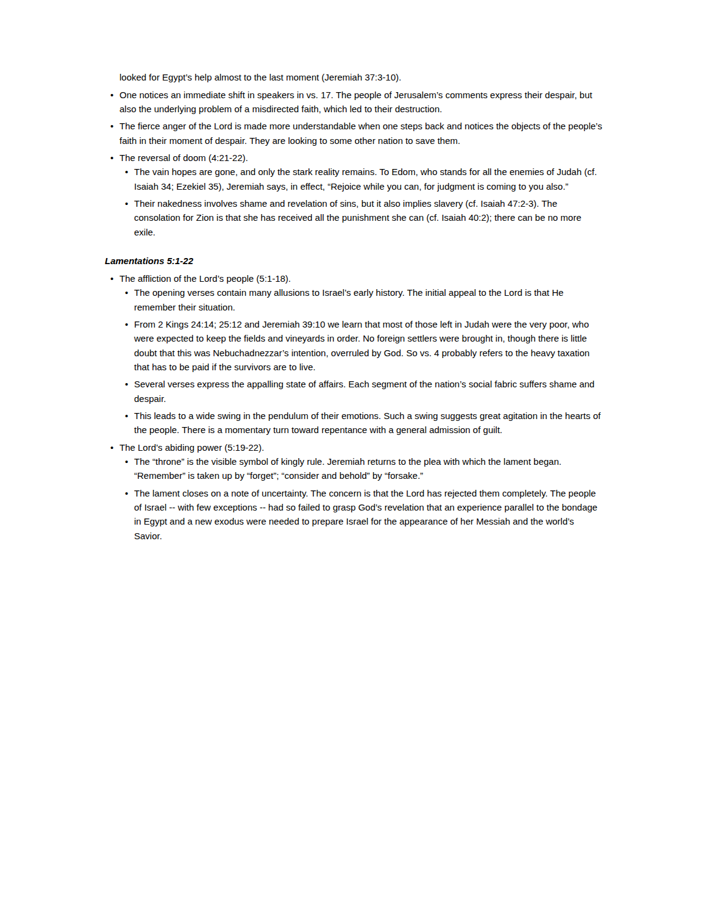looked for Egypt’s help almost to the last moment (Jeremiah 37:3-10).
One notices an immediate shift in speakers in vs. 17. The people of Jerusalem’s comments express their despair, but also the underlying problem of a misdirected faith, which led to their destruction.
The fierce anger of the Lord is made more understandable when one steps back and notices the objects of the people’s faith in their moment of despair. They are looking to some other nation to save them.
The reversal of doom (4:21-22).
The vain hopes are gone, and only the stark reality remains. To Edom, who stands for all the enemies of Judah (cf. Isaiah 34; Ezekiel 35), Jeremiah says, in effect, “Rejoice while you can, for judgment is coming to you also.”
Their nakedness involves shame and revelation of sins, but it also implies slavery (cf. Isaiah 47:2-3). The consolation for Zion is that she has received all the punishment she can (cf. Isaiah 40:2); there can be no more exile.
Lamentations 5:1-22
The affliction of the Lord’s people (5:1-18).
The opening verses contain many allusions to Israel’s early history. The initial appeal to the Lord is that He remember their situation.
From 2 Kings 24:14; 25:12 and Jeremiah 39:10 we learn that most of those left in Judah were the very poor, who were expected to keep the fields and vineyards in order. No foreign settlers were brought in, though there is little doubt that this was Nebuchadnezzar’s intention, overruled by God. So vs. 4 probably refers to the heavy taxation that has to be paid if the survivors are to live.
Several verses express the appalling state of affairs. Each segment of the nation’s social fabric suffers shame and despair.
This leads to a wide swing in the pendulum of their emotions. Such a swing suggests great agitation in the hearts of the people. There is a momentary turn toward repentance with a general admission of guilt.
The Lord’s abiding power (5:19-22).
The “throne” is the visible symbol of kingly rule. Jeremiah returns to the plea with which the lament began. “Remember” is taken up by “forget”; “consider and behold” by “forsake.”
The lament closes on a note of uncertainty. The concern is that the Lord has rejected them completely. The people of Israel -- with few exceptions -- had so failed to grasp God’s revelation that an experience parallel to the bondage in Egypt and a new exodus were needed to prepare Israel for the appearance of her Messiah and the world’s Savior.